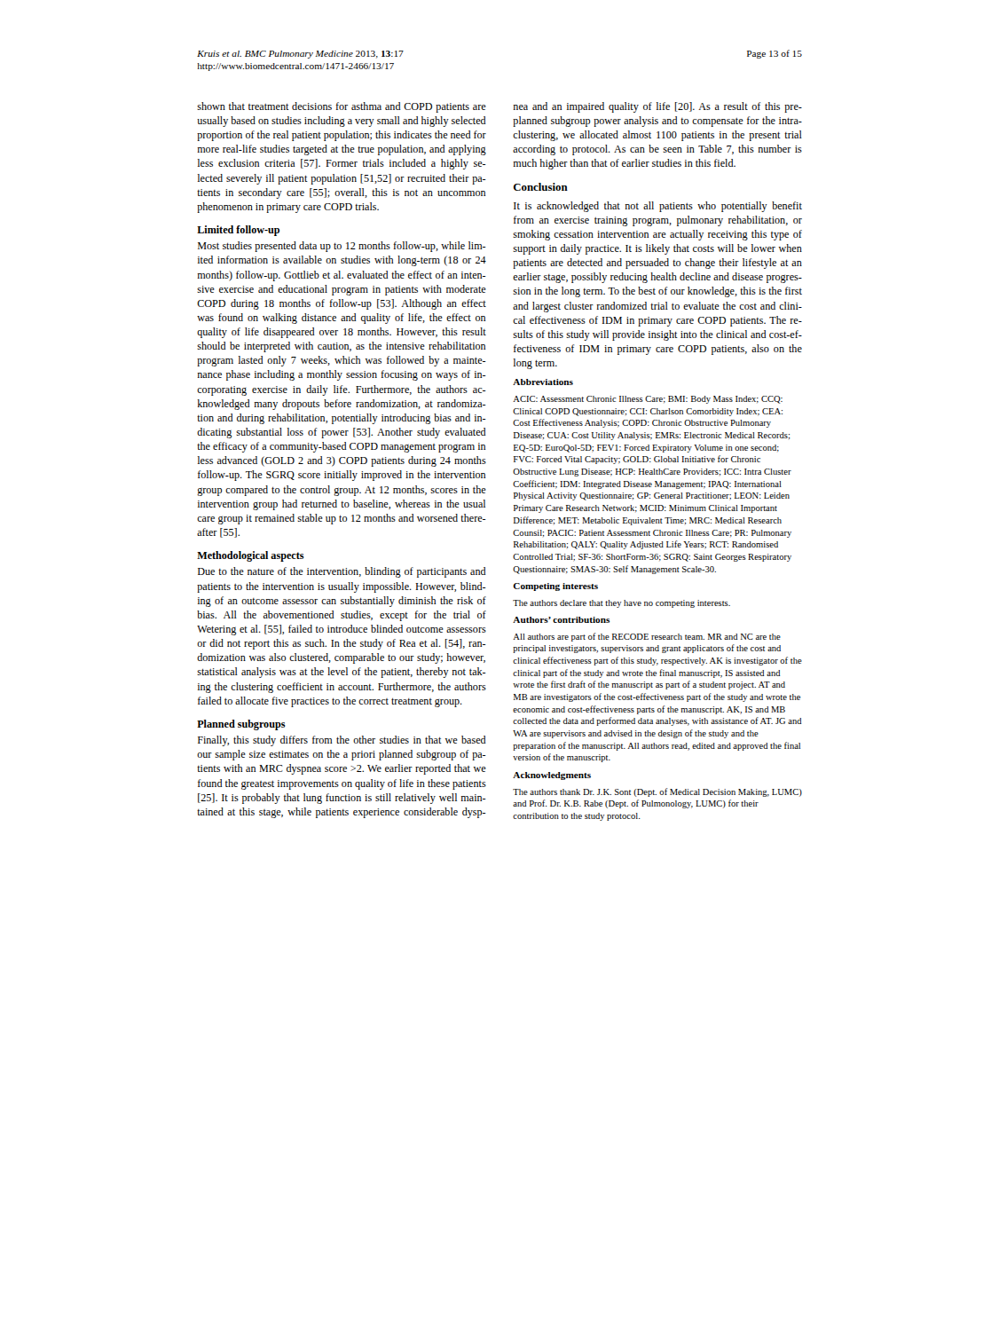Kruis et al. BMC Pulmonary Medicine 2013, 13:17
http://www.biomedcentral.com/1471-2466/13/17
Page 13 of 15
shown that treatment decisions for asthma and COPD patients are usually based on studies including a very small and highly selected proportion of the real patient population; this indicates the need for more real-life studies targeted at the true population, and applying less exclusion criteria [57]. Former trials included a highly selected severely ill patient population [51,52] or recruited their patients in secondary care [55]; overall, this is not an uncommon phenomenon in primary care COPD trials.
Limited follow-up
Most studies presented data up to 12 months follow-up, while limited information is available on studies with long-term (18 or 24 months) follow-up. Gottlieb et al. evaluated the effect of an intensive exercise and educational program in patients with moderate COPD during 18 months of follow-up [53]. Although an effect was found on walking distance and quality of life, the effect on quality of life disappeared over 18 months. However, this result should be interpreted with caution, as the intensive rehabilitation program lasted only 7 weeks, which was followed by a maintenance phase including a monthly session focusing on ways of incorporating exercise in daily life. Furthermore, the authors acknowledged many dropouts before randomization, at randomization and during rehabilitation, potentially introducing bias and indicating substantial loss of power [53]. Another study evaluated the efficacy of a community-based COPD management program in less advanced (GOLD 2 and 3) COPD patients during 24 months follow-up. The SGRQ score initially improved in the intervention group compared to the control group. At 12 months, scores in the intervention group had returned to baseline, whereas in the usual care group it remained stable up to 12 months and worsened thereafter [55].
Methodological aspects
Due to the nature of the intervention, blinding of participants and patients to the intervention is usually impossible. However, blinding of an outcome assessor can substantially diminish the risk of bias. All the abovementioned studies, except for the trial of Wetering et al. [55], failed to introduce blinded outcome assessors or did not report this as such. In the study of Rea et al. [54], randomization was also clustered, comparable to our study; however, statistical analysis was at the level of the patient, thereby not taking the clustering coefficient in account. Furthermore, the authors failed to allocate five practices to the correct treatment group.
Planned subgroups
Finally, this study differs from the other studies in that we based our sample size estimates on the a priori planned subgroup of patients with an MRC dyspnea score >2. We earlier reported that we found the greatest improvements on quality of life in these patients [25]. It is probably that lung function is still relatively well maintained at this stage, while patients experience considerable dyspnea and an impaired quality of life [20]. As a result of this pre-planned subgroup power analysis and to compensate for the intra-clustering, we allocated almost 1100 patients in the present trial according to protocol. As can be seen in Table 7, this number is much higher than that of earlier studies in this field.
Conclusion
It is acknowledged that not all patients who potentially benefit from an exercise training program, pulmonary rehabilitation, or smoking cessation intervention are actually receiving this type of support in daily practice. It is likely that costs will be lower when patients are detected and persuaded to change their lifestyle at an earlier stage, possibly reducing health decline and disease progression in the long term. To the best of our knowledge, this is the first and largest cluster randomized trial to evaluate the cost and clinical effectiveness of IDM in primary care COPD patients. The results of this study will provide insight into the clinical and cost-effectiveness of IDM in primary care COPD patients, also on the long term.
Abbreviations
ACIC: Assessment Chronic Illness Care; BMI: Body Mass Index; CCQ: Clinical COPD Questionnaire; CCI: Charlson Comorbidity Index; CEA: Cost Effectiveness Analysis; COPD: Chronic Obstructive Pulmonary Disease; CUA: Cost Utility Analysis; EMRs: Electronic Medical Records; EQ-5D: EuroQol-5D; FEV1: Forced Expiratory Volume in one second; FVC: Forced Vital Capacity; GOLD: Global Initiative for Chronic Obstructive Lung Disease; HCP: HealthCare Providers; ICC: Intra Cluster Coefficient; IDM: Integrated Disease Management; IPAQ: International Physical Activity Questionnaire; GP: General Practitioner; LEON: Leiden Primary Care Research Network; MCID: Minimum Clinical Important Difference; MET: Metabolic Equivalent Time; MRC: Medical Research Counsil; PACIC: Patient Assessment Chronic Illness Care; PR: Pulmonary Rehabilitation; QALY: Quality Adjusted Life Years; RCT: Randomised Controlled Trial; SF-36: ShortForm-36; SGRQ: Saint Georges Respiratory Questionnaire; SMAS-30: Self Management Scale-30.
Competing interests
The authors declare that they have no competing interests.
Authors’ contributions
All authors are part of the RECODE research team. MR and NC are the principal investigators, supervisors and grant applicators of the cost and clinical effectiveness part of this study, respectively. AK is investigator of the clinical part of the study and wrote the final manuscript, IS assisted and wrote the first draft of the manuscript as part of a student project. AT and MB are investigators of the cost-effectiveness part of the study and wrote the economic and cost-effectiveness parts of the manuscript. AK, IS and MB collected the data and performed data analyses, with assistance of AT. JG and WA are supervisors and advised in the design of the study and the preparation of the manuscript. All authors read, edited and approved the final version of the manuscript.
Acknowledgments
The authors thank Dr. J.K. Sont (Dept. of Medical Decision Making, LUMC) and Prof. Dr. K.B. Rabe (Dept. of Pulmonology, LUMC) for their contribution to the study protocol.